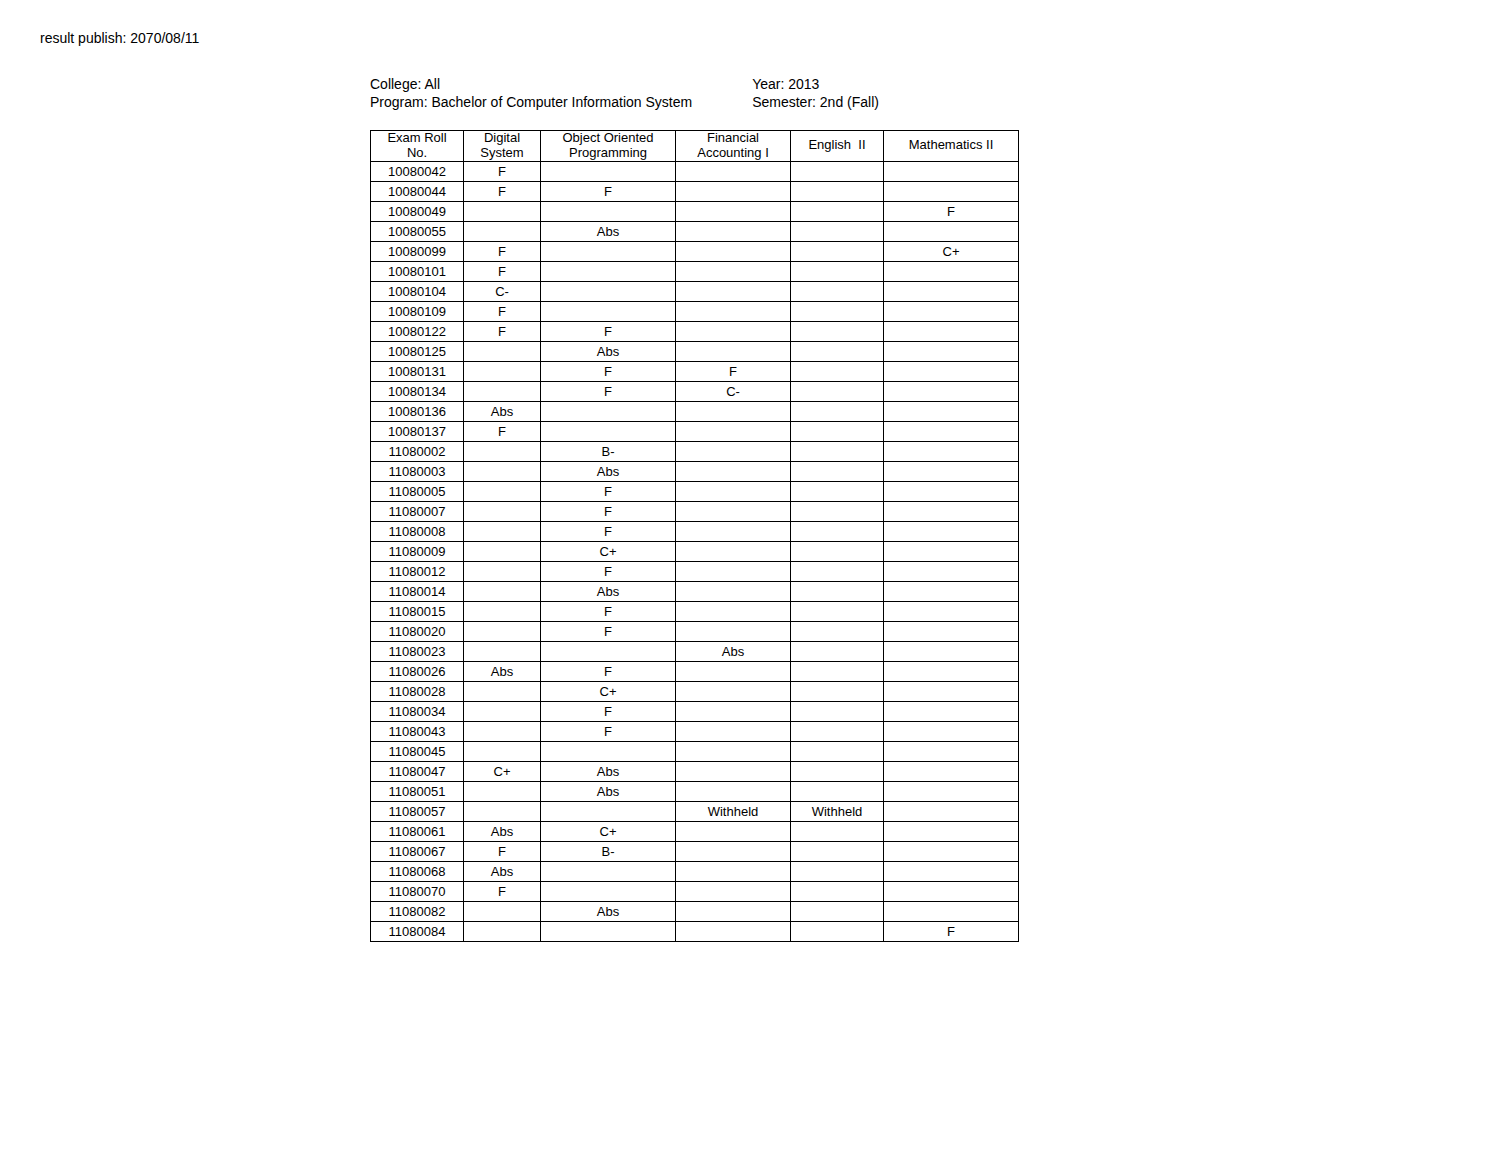result publish: 2070/08/11
| College: All | Year: 2013 |
| Program: Bachelor of Computer Information System | Semester: 2nd (Fall) |
| Exam Roll No. | Digital System | Object Oriented Programming | Financial Accounting I | English II | Mathematics II |
| --- | --- | --- | --- | --- | --- |
| 10080042 | F | | | | |
| 10080044 | F | F | | | |
| 10080049 | | | | | F |
| 10080055 | | Abs | | | |
| 10080099 | F | | | | C+ |
| 10080101 | F | | | | |
| 10080104 | C- | | | | |
| 10080109 | F | | | | |
| 10080122 | F | F | | | |
| 10080125 | | Abs | | | |
| 10080131 | | F | F | | |
| 10080134 | | F | C- | | |
| 10080136 | Abs | | | | |
| 10080137 | F | | | | |
| 11080002 | | B- | | | |
| 11080003 | | Abs | | | |
| 11080005 | | F | | | |
| 11080007 | | F | | | |
| 11080008 | | F | | | |
| 11080009 | | C+ | | | |
| 11080012 | | F | | | |
| 11080014 | | Abs | | | |
| 11080015 | | F | | | |
| 11080020 | | F | | | |
| 11080023 | | | Abs | | |
| 11080026 | Abs | F | | | |
| 11080028 | | C+ | | | |
| 11080034 | | F | | | |
| 11080043 | | F | | | |
| 11080045 | | | | | |
| 11080047 | C+ | Abs | | | |
| 11080051 | | Abs | | | |
| 11080057 | | | Withheld | Withheld | |
| 11080061 | Abs | C+ | | | |
| 11080067 | F | B- | | | |
| 11080068 | Abs | | | | |
| 11080070 | F | | | | |
| 11080082 | | Abs | | | |
| 11080084 | | | | | F |